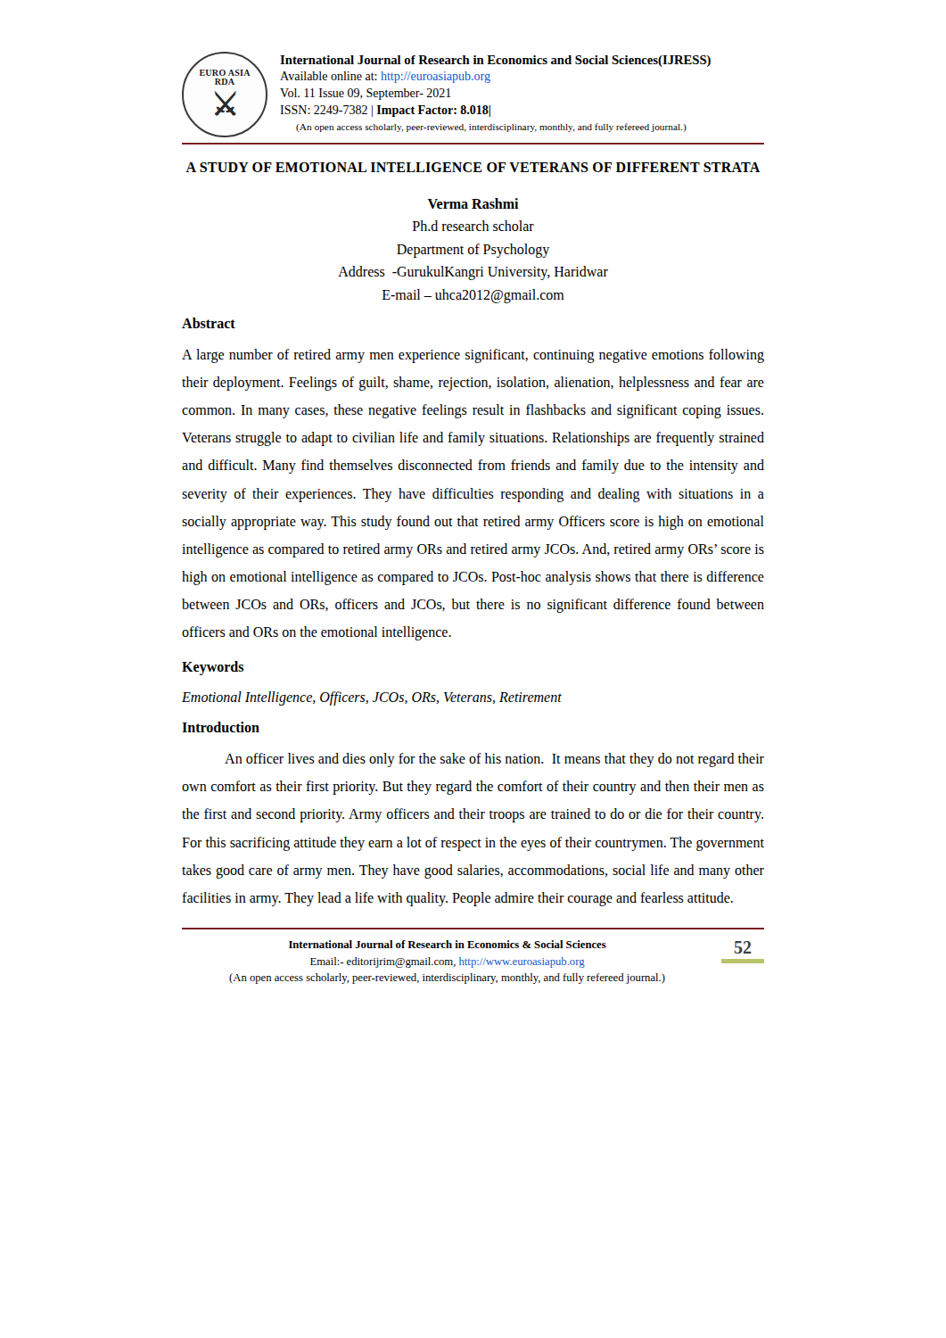EURO ASIA RDA ⚔
International Journal of Research in Economics and Social Sciences(IJRESS)
Available online at: http://euroasiapub.org
Vol. 11 Issue 09, September- 2021
ISSN: 2249-7382 | Impact Factor: 8.018|
(An open access scholarly, peer-reviewed, interdisciplinary, monthly, and fully refereed journal.)
A Study of Emotional Intelligence of Veterans of Different Strata
Verma Rashmi
Ph.d research scholar
Department of Psychology
Address -GurukulKangri University, Haridwar
E-mail – uhca2012@gmail.com
Abstract
A large number of retired army men experience significant, continuing negative emotions following their deployment. Feelings of guilt, shame, rejection, isolation, alienation, helplessness and fear are common. In many cases, these negative feelings result in flashbacks and significant coping issues. Veterans struggle to adapt to civilian life and family situations. Relationships are frequently strained and difficult. Many find themselves disconnected from friends and family due to the intensity and severity of their experiences. They have difficulties responding and dealing with situations in a socially appropriate way. This study found out that retired army Officers score is high on emotional intelligence as compared to retired army ORs and retired army JCOs. And, retired army ORs’ score is high on emotional intelligence as compared to JCOs. Post-hoc analysis shows that there is difference between JCOs and ORs, officers and JCOs, but there is no significant difference found between officers and ORs on the emotional intelligence.
Keywords
Emotional Intelligence, Officers, JCOs, ORs, Veterans, Retirement
Introduction
An officer lives and dies only for the sake of his nation. It means that they do not regard their own comfort as their first priority. But they regard the comfort of their country and then their men as the first and second priority. Army officers and their troops are trained to do or die for their country. For this sacrificing attitude they earn a lot of respect in the eyes of their countrymen. The government takes good care of army men. They have good salaries, accommodations, social life and many other facilities in army. They lead a life with quality. People admire their courage and fearless attitude.
International Journal of Research in Economics & Social Sciences
Email:- editorijrim@gmail.com, http://www.euroasiapub.org
(An open access scholarly, peer-reviewed, interdisciplinary, monthly, and fully refereed journal.)
52